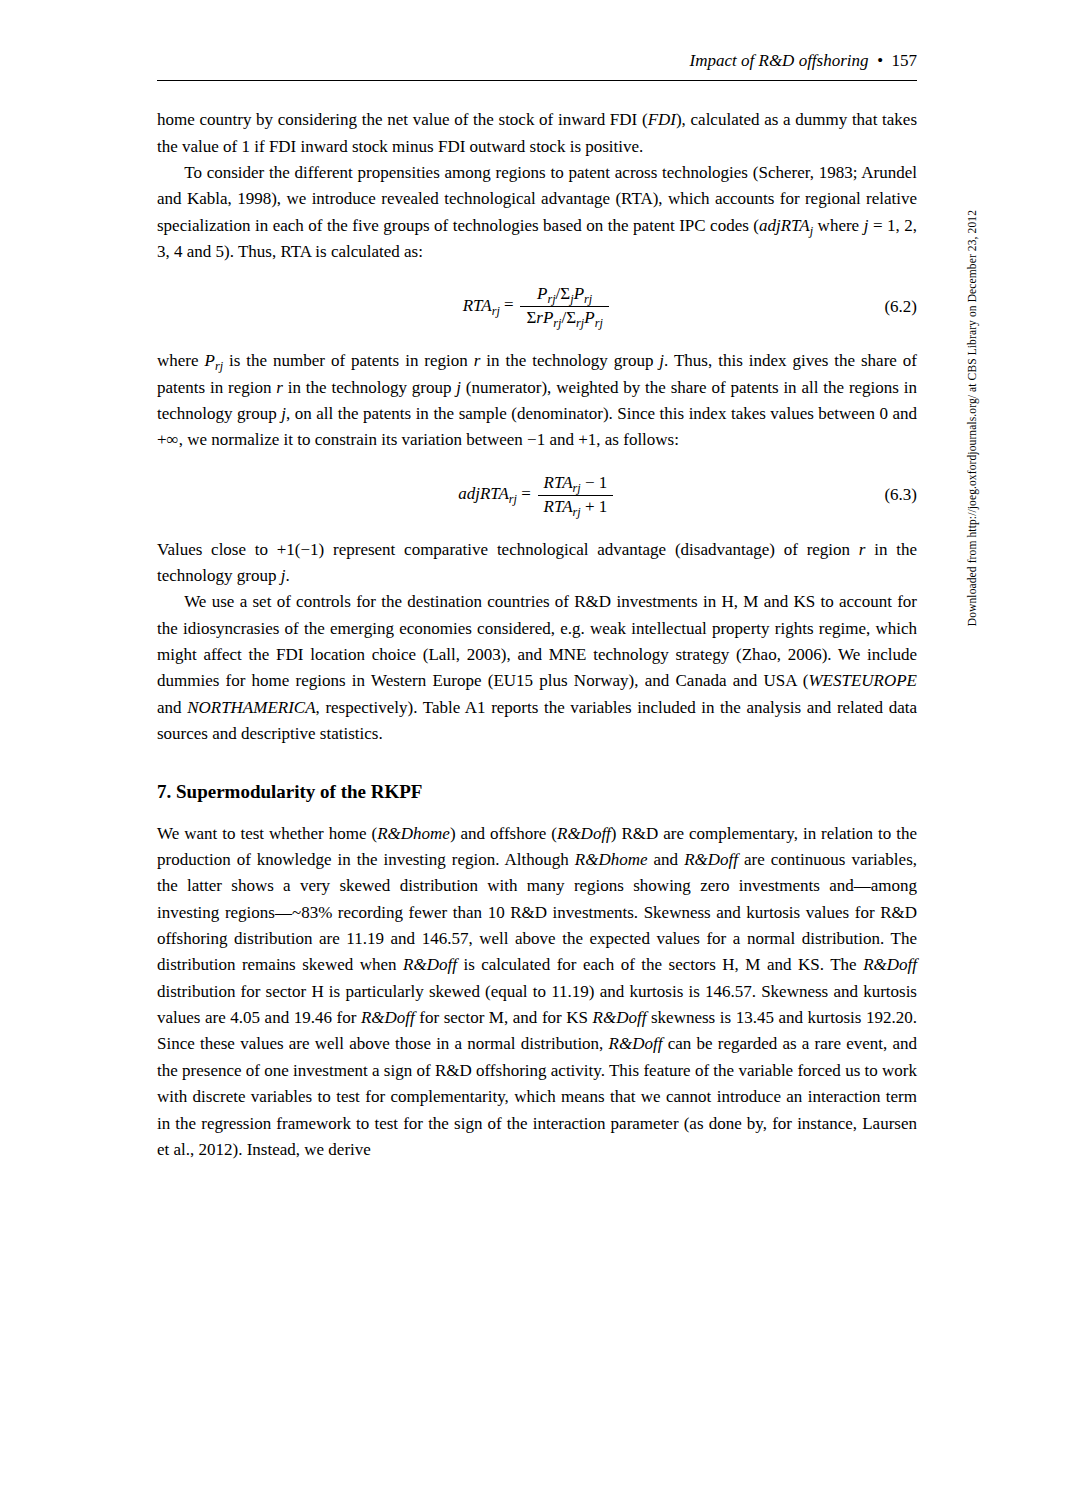Impact of R&D offshoring • 157
Downloaded from http://joeg.oxfordjournals.org/ at CBS Library on December 23, 2012
home country by considering the net value of the stock of inward FDI (FDI), calculated as a dummy that takes the value of 1 if FDI inward stock minus FDI outward stock is positive.
To consider the different propensities among regions to patent across technologies (Scherer, 1983; Arundel and Kabla, 1998), we introduce revealed technological advantage (RTA), which accounts for regional relative specialization in each of the five groups of technologies based on the patent IPC codes (adjRTAj where j = 1, 2, 3, 4 and 5). Thus, RTA is calculated as:
RTArj = Prj/ΣjPrj ΣrPrj/ΣrjPrj
(6.2)
where Prj is the number of patents in region r in the technology group j. Thus, this index gives the share of patents in region r in the technology group j (numerator), weighted by the share of patents in all the regions in technology group j, on all the patents in the sample (denominator). Since this index takes values between 0 and +∞, we normalize it to constrain its variation between −1 and +1, as follows:
adjRTArj = RTArj − 1 RTArj + 1
(6.3)
Values close to +1(−1) represent comparative technological advantage (disadvantage) of region r in the technology group j.
We use a set of controls for the destination countries of R&D investments in H, M and KS to account for the idiosyncrasies of the emerging economies considered, e.g. weak intellectual property rights regime, which might affect the FDI location choice (Lall, 2003), and MNE technology strategy (Zhao, 2006). We include dummies for home regions in Western Europe (EU15 plus Norway), and Canada and USA (WESTEUROPE and NORTHAMERICA, respectively). Table A1 reports the variables included in the analysis and related data sources and descriptive statistics.
7. Supermodularity of the RKPF
We want to test whether home (R&Dhome) and offshore (R&Doff) R&D are complementary, in relation to the production of knowledge in the investing region. Although R&Dhome and R&Doff are continuous variables, the latter shows a very skewed distribution with many regions showing zero investments and—among investing regions—~83% recording fewer than 10 R&D investments. Skewness and kurtosis values for R&D offshoring distribution are 11.19 and 146.57, well above the expected values for a normal distribution. The distribution remains skewed when R&Doff is calculated for each of the sectors H, M and KS. The R&Doff distribution for sector H is particularly skewed (equal to 11.19) and kurtosis is 146.57. Skewness and kurtosis values are 4.05 and 19.46 for R&Doff for sector M, and for KS R&Doff skewness is 13.45 and kurtosis 192.20. Since these values are well above those in a normal distribution, R&Doff can be regarded as a rare event, and the presence of one investment a sign of R&D offshoring activity. This feature of the variable forced us to work with discrete variables to test for complementarity, which means that we cannot introduce an interaction term in the regression framework to test for the sign of the interaction parameter (as done by, for instance, Laursen et al., 2012). Instead, we derive